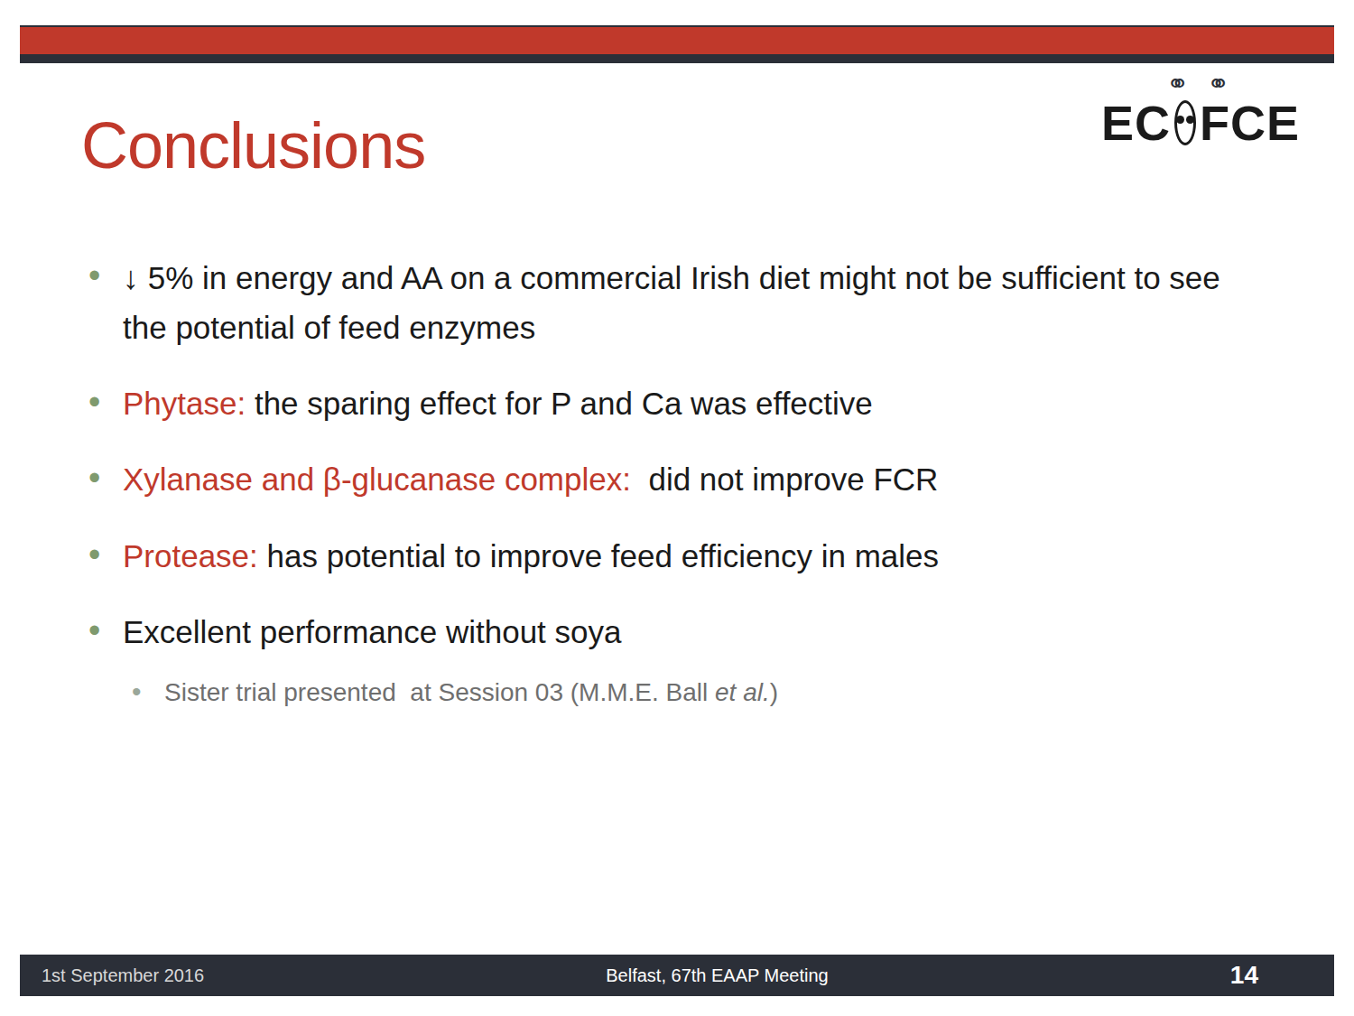⚭ ⚭
EC FCE
Conclusions
↓ 5% in energy and AA on a commercial Irish diet might not be sufficient to see the potential of feed enzymes
Phytase: the sparing effect for P and Ca was effective
Xylanase and β-glucanase complex: did not improve FCR
Protease: has potential to improve feed efficiency in males
Excellent performance without soya
Sister trial presented at Session 03 (M.M.E. Ball et al.)
1st September 2016
Belfast, 67th EAAP Meeting
14